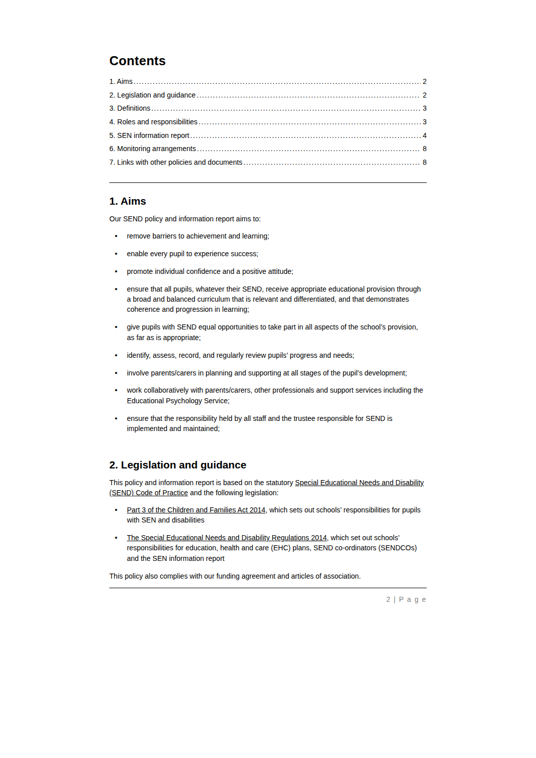Contents
1. Aims .................................................................................................................................................. 2
2. Legislation and guidance ................................................................................................................................. 2
3. Definitions ......................................................................................................................................... 3
4. Roles and responsibilities ................................................................................................................................. 3
5. SEN information report .................................................................................................................................... 4
6. Monitoring arrangements ................................................................................................................................ 8
7. Links with other policies and documents ....................................................................................................... 8
1. Aims
Our SEND policy and information report aims to:
remove barriers to achievement and learning;
enable every pupil to experience success;
promote individual confidence and a positive attitude;
ensure that all pupils, whatever their SEND, receive appropriate educational provision through a broad and balanced curriculum that is relevant and differentiated, and that demonstrates coherence and progression in learning;
give pupils with SEND equal opportunities to take part in all aspects of the school’s provision, as far as is appropriate;
identify, assess, record, and regularly review pupils’ progress and needs;
involve parents/carers in planning and supporting at all stages of the pupil’s development;
work collaboratively with parents/carers, other professionals and support services including the Educational Psychology Service;
ensure that the responsibility held by all staff and the trustee responsible for SEND is implemented and maintained;
2. Legislation and guidance
This policy and information report is based on the statutory Special Educational Needs and Disability (SEND) Code of Practice and the following legislation:
Part 3 of the Children and Families Act 2014, which sets out schools’ responsibilities for pupils with SEN and disabilities
The Special Educational Needs and Disability Regulations 2014, which set out schools’ responsibilities for education, health and care (EHC) plans, SEND co-ordinators (SENDCOs) and the SEN information report
This policy also complies with our funding agreement and articles of association.
2 | P a g e